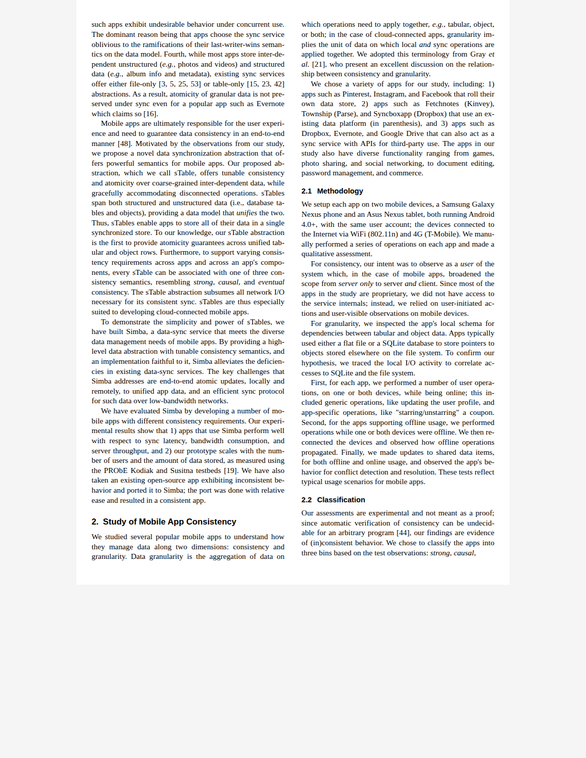such apps exhibit undesirable behavior under concurrent use. The dominant reason being that apps choose the sync service oblivious to the ramifications of their last-writer-wins semantics on the data model. Fourth, while most apps store inter-dependent unstructured (e.g., photos and videos) and structured data (e.g., album info and metadata), existing sync services offer either file-only [3, 5, 25, 53] or table-only [15, 23, 42] abstractions. As a result, atomicity of granular data is not preserved under sync even for a popular app such as Evernote which claims so [16].
Mobile apps are ultimately responsible for the user experience and need to guarantee data consistency in an end-to-end manner [48]. Motivated by the observations from our study, we propose a novel data synchronization abstraction that offers powerful semantics for mobile apps. Our proposed abstraction, which we call sTable, offers tunable consistency and atomicity over coarse-grained inter-dependent data, while gracefully accommodating disconnected operations. sTables span both structured and unstructured data (i.e., database tables and objects), providing a data model that unifies the two. Thus, sTables enable apps to store all of their data in a single synchronized store. To our knowledge, our sTable abstraction is the first to provide atomicity guarantees across unified tabular and object rows. Furthermore, to support varying consistency requirements across apps and across an app's components, every sTable can be associated with one of three consistency semantics, resembling strong, causal, and eventual consistency. The sTable abstraction subsumes all network I/O necessary for its consistent sync. sTables are thus especially suited to developing cloud-connected mobile apps.
To demonstrate the simplicity and power of sTables, we have built Simba, a data-sync service that meets the diverse data management needs of mobile apps. By providing a high-level data abstraction with tunable consistency semantics, and an implementation faithful to it, Simba alleviates the deficiencies in existing data-sync services. The key challenges that Simba addresses are end-to-end atomic updates, locally and remotely, to unified app data, and an efficient sync protocol for such data over low-bandwidth networks.
We have evaluated Simba by developing a number of mobile apps with different consistency requirements. Our experimental results show that 1) apps that use Simba perform well with respect to sync latency, bandwidth consumption, and server throughput, and 2) our prototype scales with the number of users and the amount of data stored, as measured using the PRObE Kodiak and Susitna testbeds [19]. We have also taken an existing open-source app exhibiting inconsistent behavior and ported it to Simba; the port was done with relative ease and resulted in a consistent app.
2. Study of Mobile App Consistency
We studied several popular mobile apps to understand how they manage data along two dimensions: consistency and granularity. Data granularity is the aggregation of data on which operations need to apply together, e.g., tabular, object, or both; in the case of cloud-connected apps, granularity implies the unit of data on which local and sync operations are applied together. We adopted this terminology from Gray et al. [21], who present an excellent discussion on the relationship between consistency and granularity.
We chose a variety of apps for our study, including: 1) apps such as Pinterest, Instagram, and Facebook that roll their own data store, 2) apps such as Fetchnotes (Kinvey), Township (Parse), and Syncboxapp (Dropbox) that use an existing data platform (in parenthesis), and 3) apps such as Dropbox, Evernote, and Google Drive that can also act as a sync service with APIs for third-party use. The apps in our study also have diverse functionality ranging from games, photo sharing, and social networking, to document editing, password management, and commerce.
2.1 Methodology
We setup each app on two mobile devices, a Samsung Galaxy Nexus phone and an Asus Nexus tablet, both running Android 4.0+, with the same user account; the devices connected to the Internet via WiFi (802.11n) and 4G (T-Mobile). We manually performed a series of operations on each app and made a qualitative assessment.
For consistency, our intent was to observe as a user of the system which, in the case of mobile apps, broadened the scope from server only to server and client. Since most of the apps in the study are proprietary, we did not have access to the service internals; instead, we relied on user-initiated actions and user-visible observations on mobile devices.
For granularity, we inspected the app's local schema for dependencies between tabular and object data. Apps typically used either a flat file or a SQLite database to store pointers to objects stored elsewhere on the file system. To confirm our hypothesis, we traced the local I/O activity to correlate accesses to SQLite and the file system.
First, for each app, we performed a number of user operations, on one or both devices, while being online; this included generic operations, like updating the user profile, and app-specific operations, like "starring/unstarring" a coupon. Second, for the apps supporting offline usage, we performed operations while one or both devices were offline. We then reconnected the devices and observed how offline operations propagated. Finally, we made updates to shared data items, for both offline and online usage, and observed the app's behavior for conflict detection and resolution. These tests reflect typical usage scenarios for mobile apps.
2.2 Classification
Our assessments are experimental and not meant as a proof; since automatic verification of consistency can be undecidable for an arbitrary program [44], our findings are evidence of (in)consistent behavior. We chose to classify the apps into three bins based on the test observations: strong, causal,